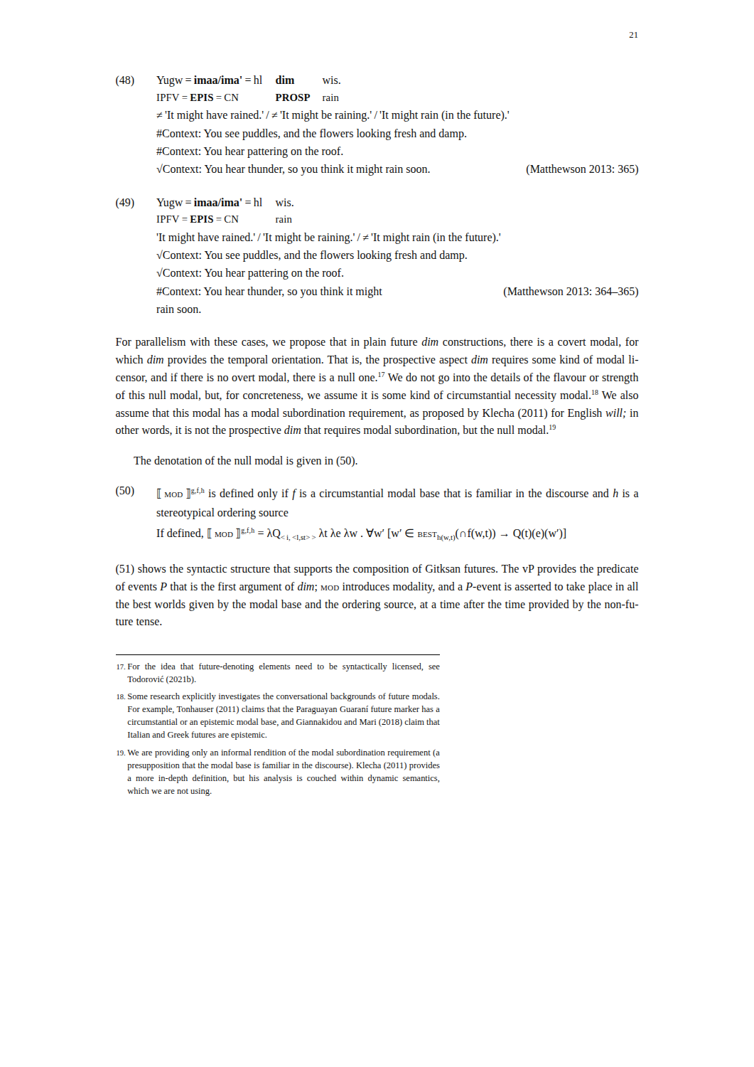21
(48)
Yugw = imaa/ima' = hl dim wis.
IPFV = EPIS = CN PROSP rain
≠ 'It might have rained.' / ≠ 'It might be raining.' / 'It might rain (in the future).'
#Context: You see puddles, and the flowers looking fresh and damp.
#Context: You hear pattering on the roof.
√Context: You hear thunder, so you think it might rain soon.(Matthewson 2013: 365)
(49)
Yugw = imaa/ima' = hl wis.
IPFV = EPIS = CN rain
'It might have rained.' / 'It might be raining.' / ≠ 'It might rain (in the future).'
√Context: You see puddles, and the flowers looking fresh and damp.
√Context: You hear pattering on the roof.
#Context: You hear thunder, so you think it might(Matthewson 2013: 364–365)
rain soon.
For parallelism with these cases, we propose that in plain future dim constructions, there is a covert modal, for which dim provides the temporal orientation. That is, the prospective aspect dim requires some kind of modal licensor, and if there is no overt modal, there is a null one.17 We do not go into the details of the flavour or strength of this null modal, but, for concreteness, we assume it is some kind of circumstantial necessity modal.18 We also assume that this modal has a modal subordination requirement, as proposed by Klecha (2011) for English will; in other words, it is not the prospective dim that requires modal subordination, but the null modal.19
The denotation of the null modal is given in (50).
(50)
⟦ mod ⟧g,f,h is defined only if f is a circumstantial modal base that is familiar in the discourse and h is a stereotypical ordering source
If defined, ⟦ mod ⟧g,f,h = λQ< i, <l,st> > λt λe λw . ∀w′ [w′ ∈ besth(w,t)(∩f(w,t)) → Q(t)(e)(w′)]
(51) shows the syntactic structure that supports the composition of Gitksan futures. The vP provides the predicate of events P that is the first argument of dim; mod introduces modality, and a P-event is asserted to take place in all the best worlds given by the modal base and the ordering source, at a time after the time provided by the non-future tense.
For the idea that future-denoting elements need to be syntactically licensed, see Todorović (2021b).
Some research explicitly investigates the conversational backgrounds of future modals. For example, Tonhauser (2011) claims that the Paraguayan Guaraní future marker has a circumstantial or an epistemic modal base, and Giannakidou and Mari (2018) claim that Italian and Greek futures are epistemic.
We are providing only an informal rendition of the modal subordination requirement (a presupposition that the modal base is familiar in the discourse). Klecha (2011) provides a more in-depth definition, but his analysis is couched within dynamic semantics, which we are not using.